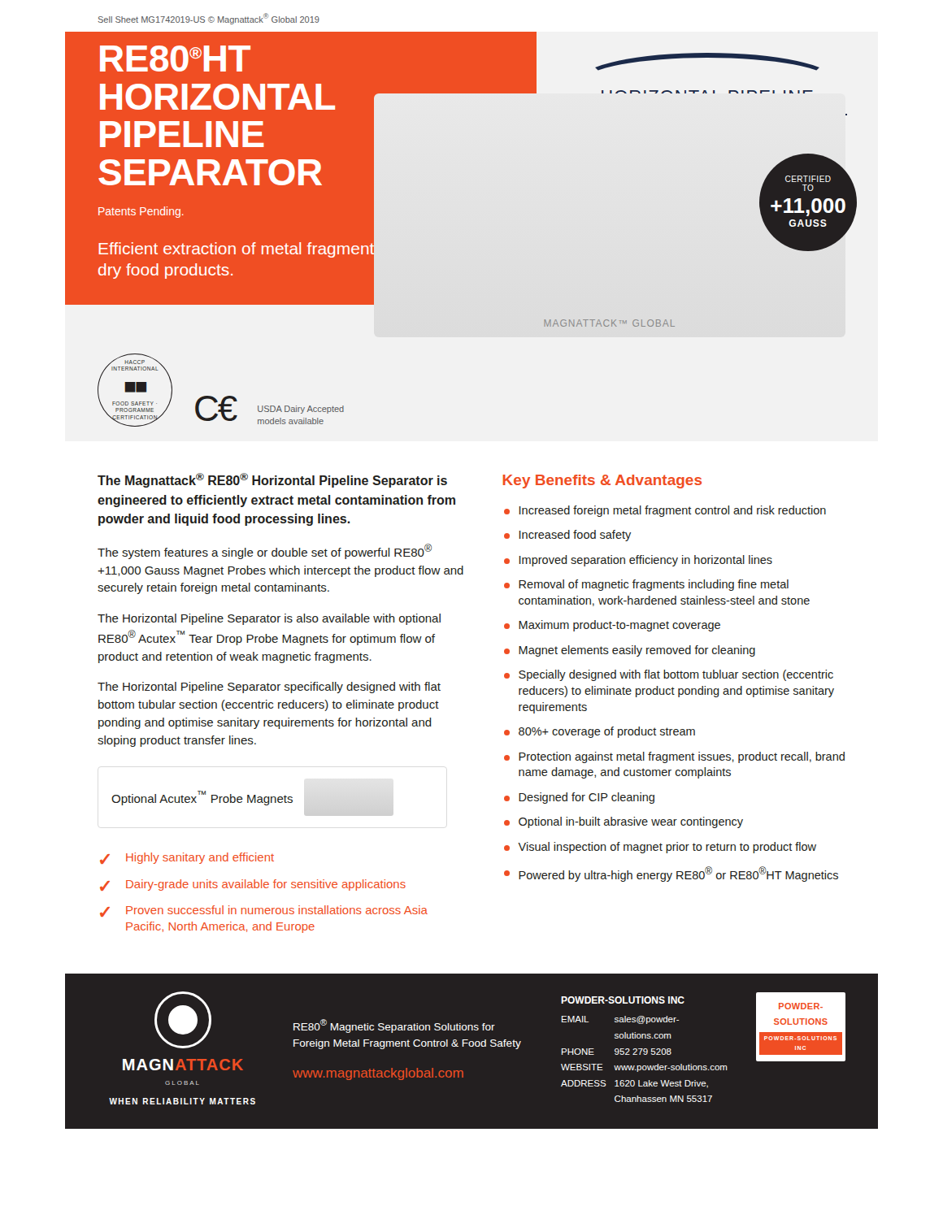Sell Sheet MG1742019-US © Magnattack® Global 2019
RE80®HT
HORIZONTAL
PIPELINE
SEPARATOR
Patents Pending.
Efficient extraction of metal fragments in liquid and dry food products.
HORIZONTAL PIPELINE
CERTIFIED TO +11,000 GAUSS
MAGNATTACK™ GLOBAL
HACCP INTERNATIONAL
■■
FOOD SAFETY · PROGRAMME
CERTIFICATION
C€
USDA Dairy Accepted
models available
The Magnattack® RE80® Horizontal Pipeline Separator is engineered to efficiently extract metal contamination from powder and liquid food processing lines.
The system features a single or double set of powerful RE80® +11,000 Gauss Magnet Probes which intercept the product flow and securely retain foreign metal contaminants.
The Horizontal Pipeline Separator is also available with optional RE80® Acutex™ Tear Drop Probe Magnets for optimum flow of product and retention of weak magnetic fragments.
The Horizontal Pipeline Separator specifically designed with flat bottom tubular section (eccentric reducers) to eliminate product ponding and optimise sanitary requirements for horizontal and sloping product transfer lines.
Optional Acutex™ Probe Magnets
Highly sanitary and efficient
Dairy-grade units available for sensitive applications
Proven successful in numerous installations across Asia Pacific, North America, and Europe
Key Benefits & Advantages
Increased foreign metal fragment control and risk reduction
Increased food safety
Improved separation efficiency in horizontal lines
Removal of magnetic fragments including fine metal contamination, work-hardened stainless-steel and stone
Maximum product-to-magnet coverage
Magnet elements easily removed for cleaning
Specially designed with flat bottom tubluar section (eccentric reducers) to eliminate product ponding and optimise sanitary requirements
80%+ coverage of product stream
Protection against metal fragment issues, product recall, brand name damage, and customer complaints
Designed for CIP cleaning
Optional in-built abrasive wear contingency
Visual inspection of magnet prior to return to product flow
Powered by ultra-high energy RE80® or RE80®HT Magnetics
MAGNATTACK
GLOBAL
WHEN RELIABILITY MATTERS
RE80® Magnetic Separation Solutions for
Foreign Metal Fragment Control & Food Safety www.magnattackglobal.com
POWDER-SOLUTIONS INC
| EMAIL | sales@powder-solutions.com |
| PHONE | 952 279 5208 |
| WEBSITE | www.powder-solutions.com |
| ADDRESS | 1620 Lake West Drive, Chanhassen MN 55317 |
POWDER-SOLUTIONS
POWDER-SOLUTIONS INC